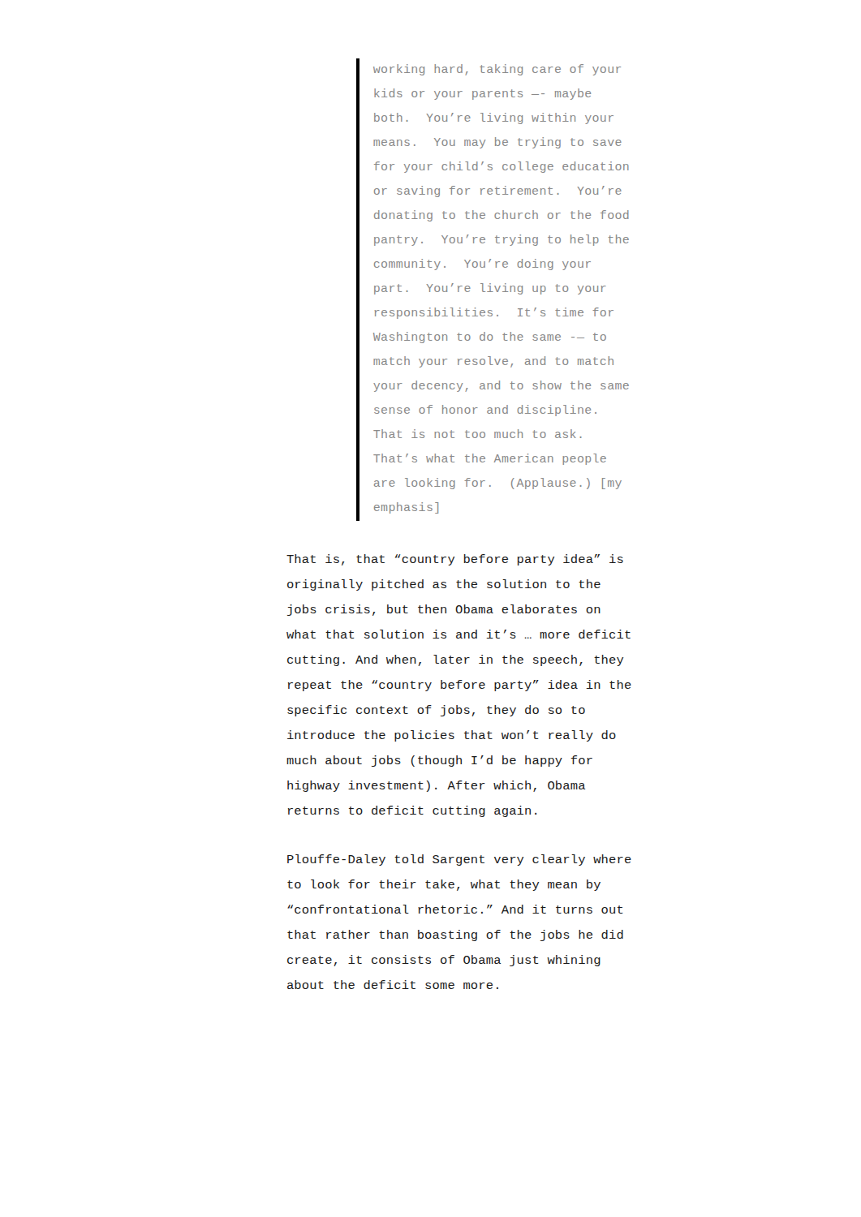working hard, taking care of your kids or your parents —- maybe both. You’re living within your means. You may be trying to save for your child’s college education or saving for retirement. You’re donating to the church or the food pantry. You’re trying to help the community. You’re doing your part. You’re living up to your responsibilities. It’s time for Washington to do the same -— to match your resolve, and to match your decency, and to show the same sense of honor and discipline. That is not too much to ask. That’s what the American people are looking for. (Applause.) [my emphasis]
That is, that “country before party idea” is originally pitched as the solution to the jobs crisis, but then Obama elaborates on what that solution is and it’s … more deficit cutting. And when, later in the speech, they repeat the “country before party” idea in the specific context of jobs, they do so to introduce the policies that won’t really do much about jobs (though I’d be happy for highway investment). After which, Obama returns to deficit cutting again.
Plouffe-Daley told Sargent very clearly where to look for their take, what they mean by “confrontational rhetoric.” And it turns out that rather than boasting of the jobs he did create, it consists of Obama just whining about the deficit some more.